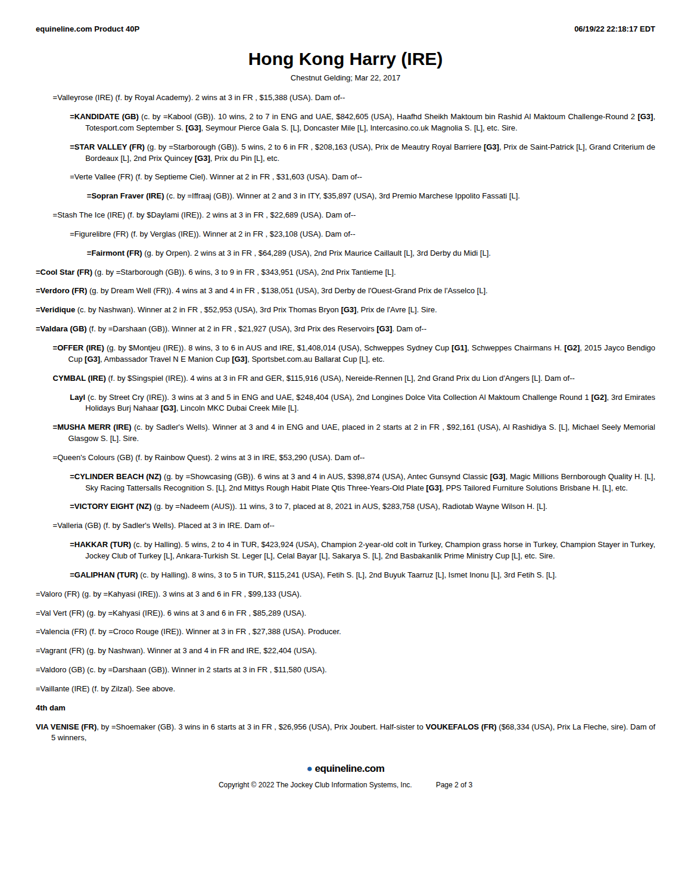equineline.com Product 40P 06/19/22 22:18:17 EDT
Hong Kong Harry (IRE)
Chestnut Gelding; Mar 22, 2017
=Valleyrose (IRE) (f. by Royal Academy). 2 wins at 3 in FR , $15,388 (USA). Dam of--
=KANDIDATE (GB) (c. by =Kabool (GB)). 10 wins, 2 to 7 in ENG and UAE, $842,605 (USA), Haafhd Sheikh Maktoum bin Rashid Al Maktoum Challenge-Round 2 [G3], Totesport.com September S. [G3], Seymour Pierce Gala S. [L], Doncaster Mile [L], Intercasino.co.uk Magnolia S. [L], etc. Sire.
=STAR VALLEY (FR) (g. by =Starborough (GB)). 5 wins, 2 to 6 in FR , $208,163 (USA), Prix de Meautry Royal Barriere [G3], Prix de Saint-Patrick [L], Grand Criterium de Bordeaux [L], 2nd Prix Quincey [G3], Prix du Pin [L], etc.
=Verte Vallee (FR) (f. by Septieme Ciel). Winner at 2 in FR , $31,603 (USA). Dam of--
=Sopran Fraver (IRE) (c. by =Iffraaj (GB)). Winner at 2 and 3 in ITY, $35,897 (USA), 3rd Premio Marchese Ippolito Fassati [L].
=Stash The Ice (IRE) (f. by $Daylami (IRE)). 2 wins at 3 in FR , $22,689 (USA). Dam of--
=Figurelibre (FR) (f. by Verglas (IRE)). Winner at 2 in FR , $23,108 (USA). Dam of--
=Fairmont (FR) (g. by Orpen). 2 wins at 3 in FR , $64,289 (USA), 2nd Prix Maurice Caillault [L], 3rd Derby du Midi [L].
=Cool Star (FR) (g. by =Starborough (GB)). 6 wins, 3 to 9 in FR , $343,951 (USA), 2nd Prix Tantieme [L].
=Verdoro (FR) (g. by Dream Well (FR)). 4 wins at 3 and 4 in FR , $138,051 (USA), 3rd Derby de l'Ouest-Grand Prix de l'Asselco [L].
=Veridique (c. by Nashwan). Winner at 2 in FR , $52,953 (USA), 3rd Prix Thomas Bryon [G3], Prix de l'Avre [L]. Sire.
=Valdara (GB) (f. by =Darshaan (GB)). Winner at 2 in FR , $21,927 (USA), 3rd Prix des Reservoirs [G3]. Dam of--
=OFFER (IRE) (g. by $Montjeu (IRE)). 8 wins, 3 to 6 in AUS and IRE, $1,408,014 (USA), Schweppes Sydney Cup [G1], Schweppes Chairmans H. [G2], 2015 Jayco Bendigo Cup [G3], Ambassador Travel N E Manion Cup [G3], Sportsbet.com.au Ballarat Cup [L], etc.
CYMBAL (IRE) (f. by $Singspiel (IRE)). 4 wins at 3 in FR and GER, $115,916 (USA), Nereide-Rennen [L], 2nd Grand Prix du Lion d'Angers [L]. Dam of--
Layl (c. by Street Cry (IRE)). 3 wins at 3 and 5 in ENG and UAE, $248,404 (USA), 2nd Longines Dolce Vita Collection Al Maktoum Challenge Round 1 [G2], 3rd Emirates Holidays Burj Nahaar [G3], Lincoln MKC Dubai Creek Mile [L].
=MUSHA MERR (IRE) (c. by Sadler's Wells). Winner at 3 and 4 in ENG and UAE, placed in 2 starts at 2 in FR , $92,161 (USA), Al Rashidiya S. [L], Michael Seely Memorial Glasgow S. [L]. Sire.
=Queen's Colours (GB) (f. by Rainbow Quest). 2 wins at 3 in IRE, $53,290 (USA). Dam of--
=CYLINDER BEACH (NZ) (g. by =Showcasing (GB)). 6 wins at 3 and 4 in AUS, $398,874 (USA), Antec Gunsynd Classic [G3], Magic Millions Bernborough Quality H. [L], Sky Racing Tattersalls Recognition S. [L], 2nd Mittys Rough Habit Plate Qtis Three-Years-Old Plate [G3], PPS Tailored Furniture Solutions Brisbane H. [L], etc.
=VICTORY EIGHT (NZ) (g. by =Nadeem (AUS)). 11 wins, 3 to 7, placed at 8, 2021 in AUS, $283,758 (USA), Radiotab Wayne Wilson H. [L].
=Valleria (GB) (f. by Sadler's Wells). Placed at 3 in IRE. Dam of--
=HAKKAR (TUR) (c. by Halling). 5 wins, 2 to 4 in TUR, $423,924 (USA), Champion 2-year-old colt in Turkey, Champion grass horse in Turkey, Champion Stayer in Turkey, Jockey Club of Turkey [L], Ankara-Turkish St. Leger [L], Celal Bayar [L], Sakarya S. [L], 2nd Basbakanlik Prime Ministry Cup [L], etc. Sire.
=GALIPHAN (TUR) (c. by Halling). 8 wins, 3 to 5 in TUR, $115,241 (USA), Fetih S. [L], 2nd Buyuk Taarruz [L], Ismet Inonu [L], 3rd Fetih S. [L].
=Valoro (FR) (g. by =Kahyasi (IRE)). 3 wins at 3 and 6 in FR , $99,133 (USA).
=Val Vert (FR) (g. by =Kahyasi (IRE)). 6 wins at 3 and 6 in FR , $85,289 (USA).
=Valencia (FR) (f. by =Croco Rouge (IRE)). Winner at 3 in FR , $27,388 (USA). Producer.
=Vagrant (FR) (g. by Nashwan). Winner at 3 and 4 in FR and IRE, $22,404 (USA).
=Valdoro (GB) (c. by =Darshaan (GB)). Winner in 2 starts at 3 in FR , $11,580 (USA).
=Vaillante (IRE) (f. by Zilzal). See above.
4th dam
VIA VENISE (FR), by =Shoemaker (GB). 3 wins in 6 starts at 3 in FR , $26,956 (USA), Prix Joubert. Half-sister to VOUKEFALOS (FR) ($68,334 (USA), Prix La Fleche, sire). Dam of 5 winners,
● equineline.com
Copyright © 2022 The Jockey Club Information Systems, Inc. Page 2 of 3